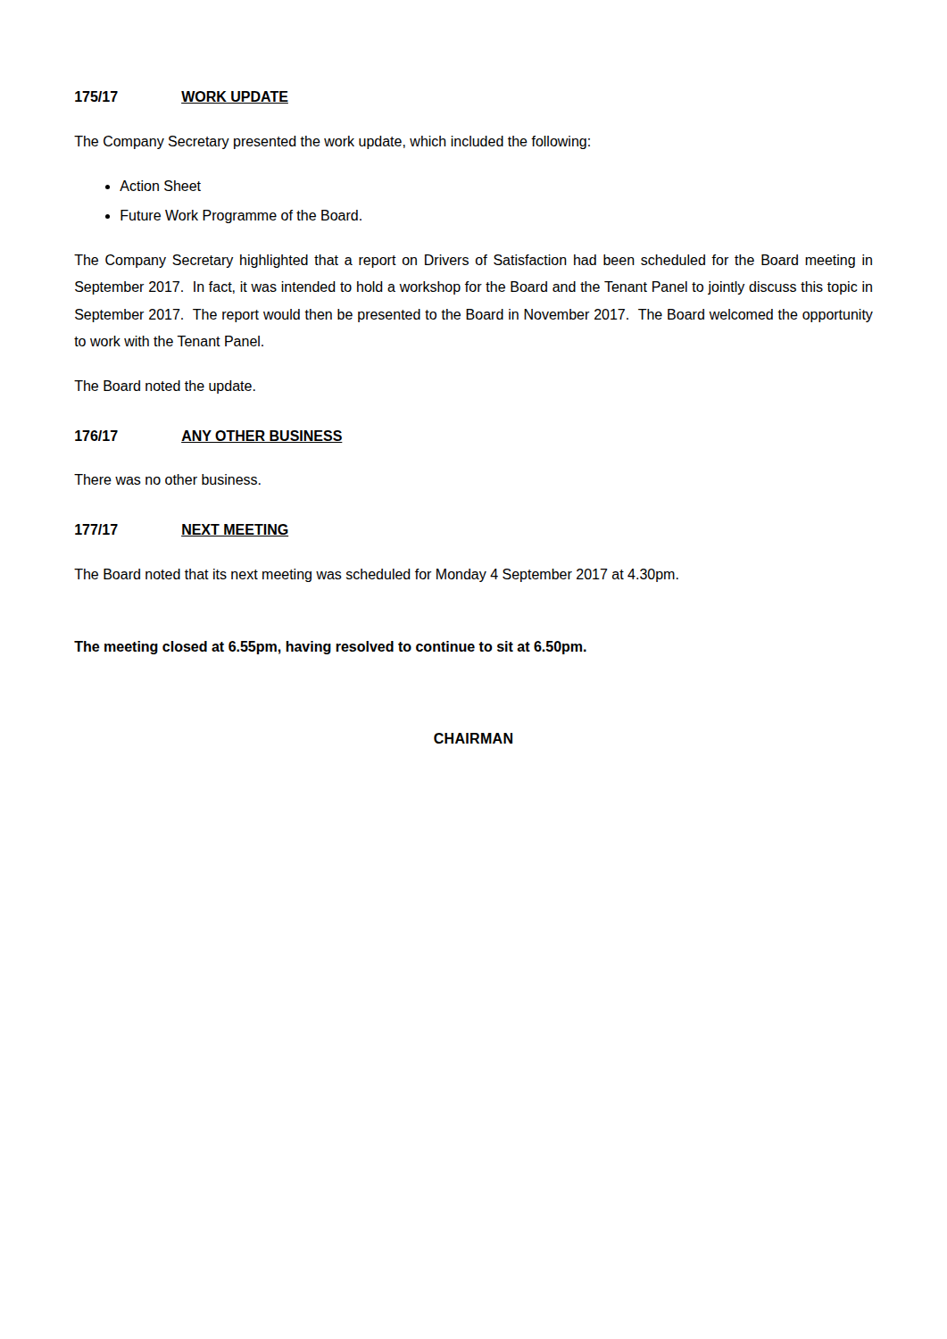175/17 WORK UPDATE
The Company Secretary presented the work update, which included the following:
Action Sheet
Future Work Programme of the Board.
The Company Secretary highlighted that a report on Drivers of Satisfaction had been scheduled for the Board meeting in September 2017. In fact, it was intended to hold a workshop for the Board and the Tenant Panel to jointly discuss this topic in September 2017. The report would then be presented to the Board in November 2017. The Board welcomed the opportunity to work with the Tenant Panel.
The Board noted the update.
176/17 ANY OTHER BUSINESS
There was no other business.
177/17 NEXT MEETING
The Board noted that its next meeting was scheduled for Monday 4 September 2017 at 4.30pm.
The meeting closed at 6.55pm, having resolved to continue to sit at 6.50pm.
CHAIRMAN